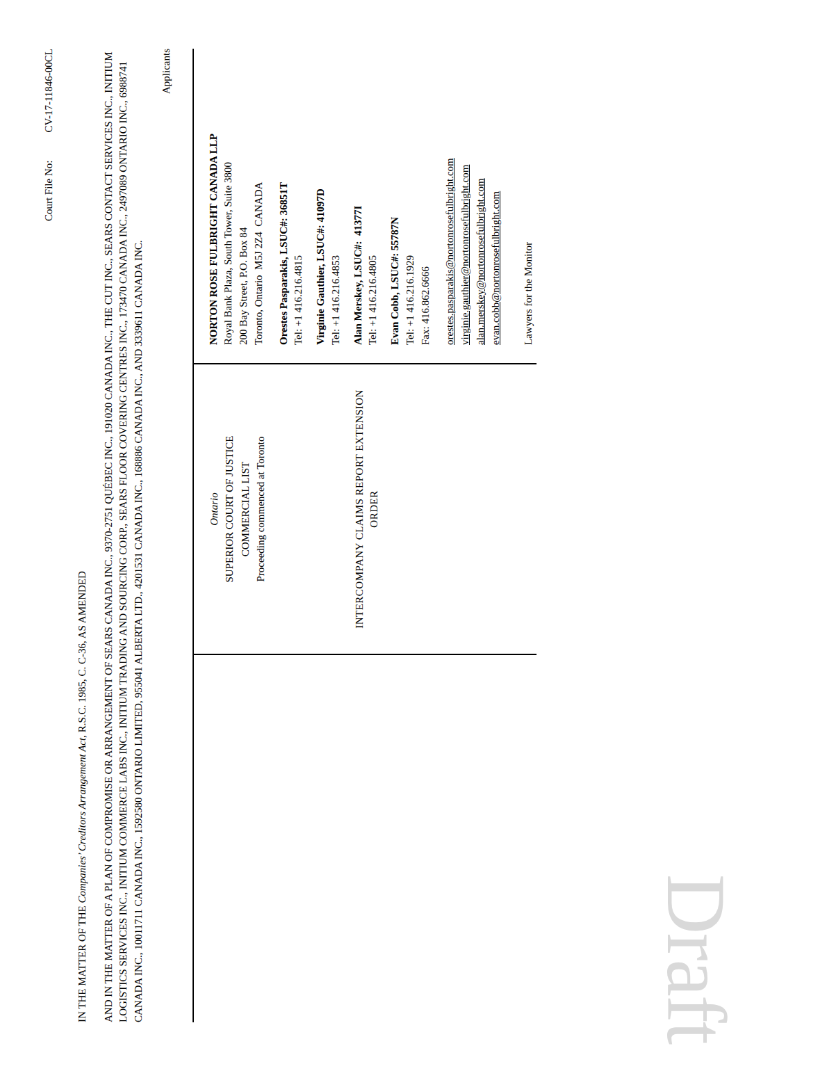Court File No: CV-17-11846-00CL
IN THE MATTER OF the Companies’ Creditors Arrangement Act, R.S.C. 1985, c. C-36, as amended
AND IN THE MATTER OF A PLAN OF COMPROMISE OR ARRANGEMENT OF SEARS CANADA INC., 9370-2751 QUÉBEC INC., 191020 CANADA INC., THE CUT INC., SEARS CONTACT SERVICES INC., INITIUM LOGISTICS SERVICES INC., INITIUM COMMERCE LABS INC., INITIUM TRADING AND SOURCING CORP., SEARS FLOOR COVERING CENTRES INC., 173470 CANADA INC., 2497089 ONTARIO INC., 6988741 CANADA INC., 10011711 CANADA INC., 1592580 ONTARIO LIMITED, 955041 ALBERTA LTD., 4201531 CANADA INC., 168886 CANADA INC., AND 3339611 CANADA INC.
Applicants
Ontario
SUPERIOR COURT OF JUSTICE
COMMERCIAL LIST
Proceeding commenced at Toronto
Intercompany Claims Report Extension Order
Norton Rose Fulbright Canada LLP
Royal Bank Plaza, South Tower, Suite 3800
200 Bay Street, P.O. Box 84
Toronto, Ontario M5J 2Z4 CANADA
Orestes Pasparakis, LSUC#: 36851T
Tel: +1 416.216.4815
Virginie Gauthier, LSUC#: 41097D
Tel: +1 416.216.4853
Alan Merskey, LSUC#: 41377I
Tel: +1 416.216.4805
Evan Cobb, LSUC#: 55787N
Tel: +1 416.216.1929
Fax: 416.862.6666
orestes.pasparakis@nortonrosefulbright.com
virginie.gauthier@nortonrosefulbright.com
alan.merskey@nortonrosefulbright.com
evan.cobb@nortonrosefulbright.com
Lawyers for the Monitor
Draft